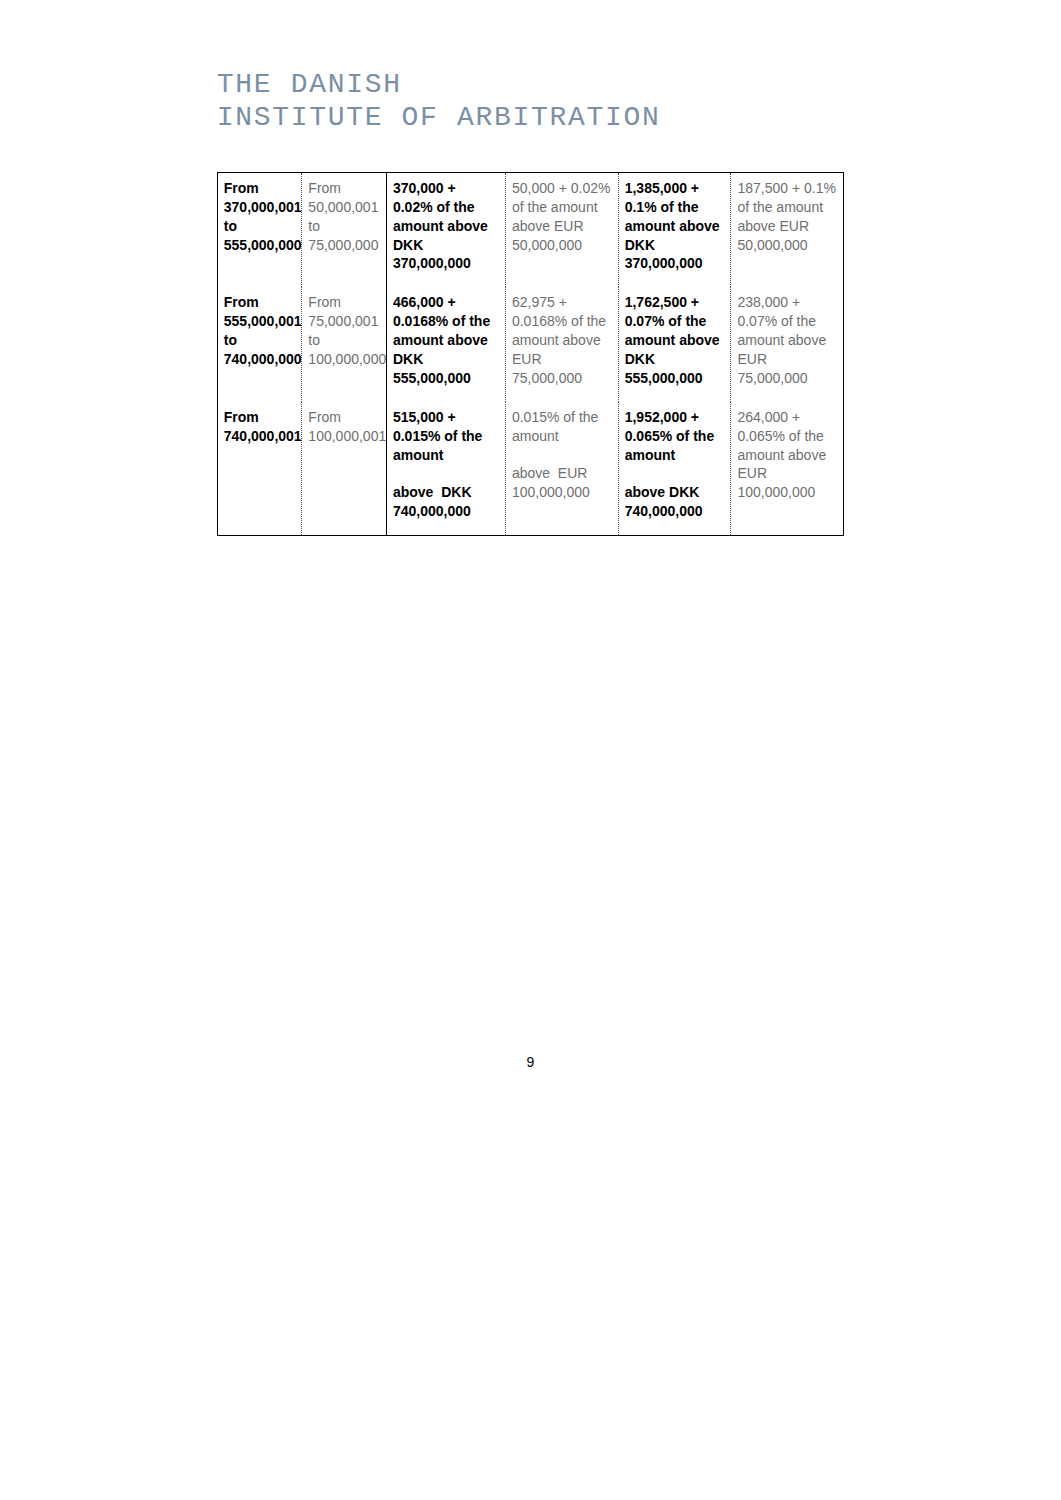The Danish Institute of Arbitration
| From 370,000,001 to 555,000,000 | From 50,000,001 to 75,000,000 | 370,000 + 0.02% of the amount above DKK 370,000,000 | 50,000 + 0.02% of the amount above EUR 50,000,000 | 1,385,000 + 0.1% of the amount above DKK 370,000,000 | 187,500 + 0.1% of the amount above EUR 50,000,000 |
| From 555,000,001 to 740,000,000 | From 75,000,001 to 100,000,000 | 466,000 + 0.0168% of the amount above DKK 555,000,000 | 62,975 + 0.0168% of the amount above EUR 75,000,000 | 1,762,500 + 0.07% of the amount above DKK 555,000,000 | 238,000 + 0.07% of the amount above EUR 75,000,000 |
| From 740,000,001 | From 100,000,001 | 515,000 + 0.015% of the amount above DKK 740,000,000 | 0.015% of the amount above EUR 100,000,000 | 1,952,000 + 0.065% of the amount above DKK 740,000,000 | 264,000 + 0.065% of the amount above EUR 100,000,000 |
9